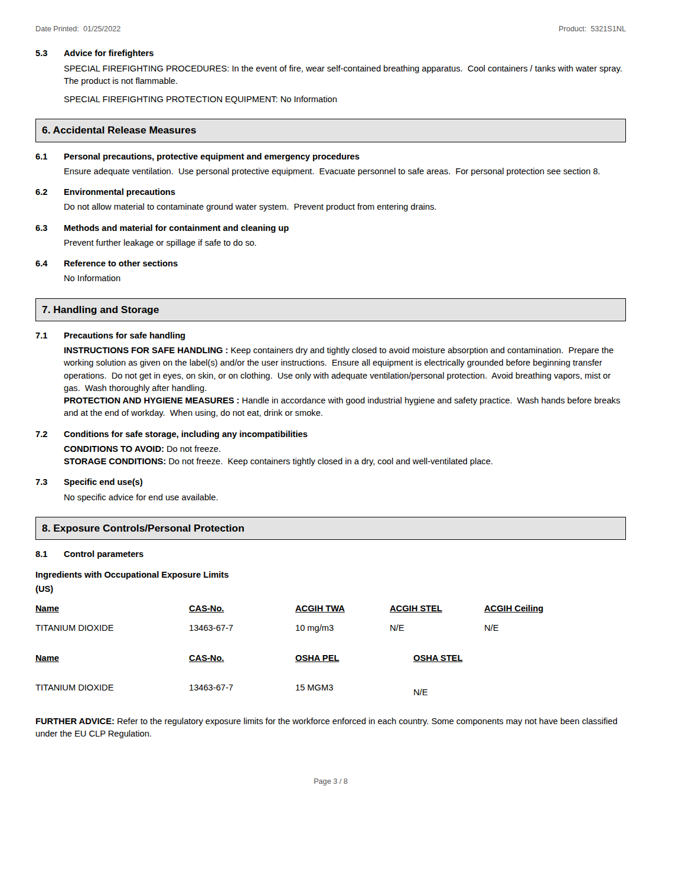Date Printed: 01/25/2022
Product: 5321S1NL
5.3 Advice for firefighters
SPECIAL FIREFIGHTING PROCEDURES: In the event of fire, wear self-contained breathing apparatus. Cool containers / tanks with water spray. The product is not flammable.
SPECIAL FIREFIGHTING PROTECTION EQUIPMENT: No Information
6. Accidental Release Measures
6.1 Personal precautions, protective equipment and emergency procedures
Ensure adequate ventilation. Use personal protective equipment. Evacuate personnel to safe areas. For personal protection see section 8.
6.2 Environmental precautions
Do not allow material to contaminate ground water system. Prevent product from entering drains.
6.3 Methods and material for containment and cleaning up
Prevent further leakage or spillage if safe to do so.
6.4 Reference to other sections
No Information
7. Handling and Storage
7.1 Precautions for safe handling
INSTRUCTIONS FOR SAFE HANDLING : Keep containers dry and tightly closed to avoid moisture absorption and contamination. Prepare the working solution as given on the label(s) and/or the user instructions. Ensure all equipment is electrically grounded before beginning transfer operations. Do not get in eyes, on skin, or on clothing. Use only with adequate ventilation/personal protection. Avoid breathing vapors, mist or gas. Wash thoroughly after handling.
PROTECTION AND HYGIENE MEASURES : Handle in accordance with good industrial hygiene and safety practice. Wash hands before breaks and at the end of workday. When using, do not eat, drink or smoke.
7.2 Conditions for safe storage, including any incompatibilities
CONDITIONS TO AVOID: Do not freeze.
STORAGE CONDITIONS: Do not freeze. Keep containers tightly closed in a dry, cool and well-ventilated place.
7.3 Specific end use(s)
No specific advice for end use available.
8. Exposure Controls/Personal Protection
8.1 Control parameters
Ingredients with Occupational Exposure Limits
(US)
| Name | CAS-No. | ACGIH TWA | ACGIH STEL | ACGIH Ceiling |
| --- | --- | --- | --- | --- |
| TITANIUM DIOXIDE | 13463-67-7 | 10 mg/m3 | N/E | N/E |
| Name | CAS-No. | OSHA PEL | OSHA STEL |
| --- | --- | --- | --- |
| TITANIUM DIOXIDE | 13463-67-7 | 15 MGM3 | N/E |
FURTHER ADVICE: Refer to the regulatory exposure limits for the workforce enforced in each country. Some components may not have been classified under the EU CLP Regulation.
Page 3 / 8